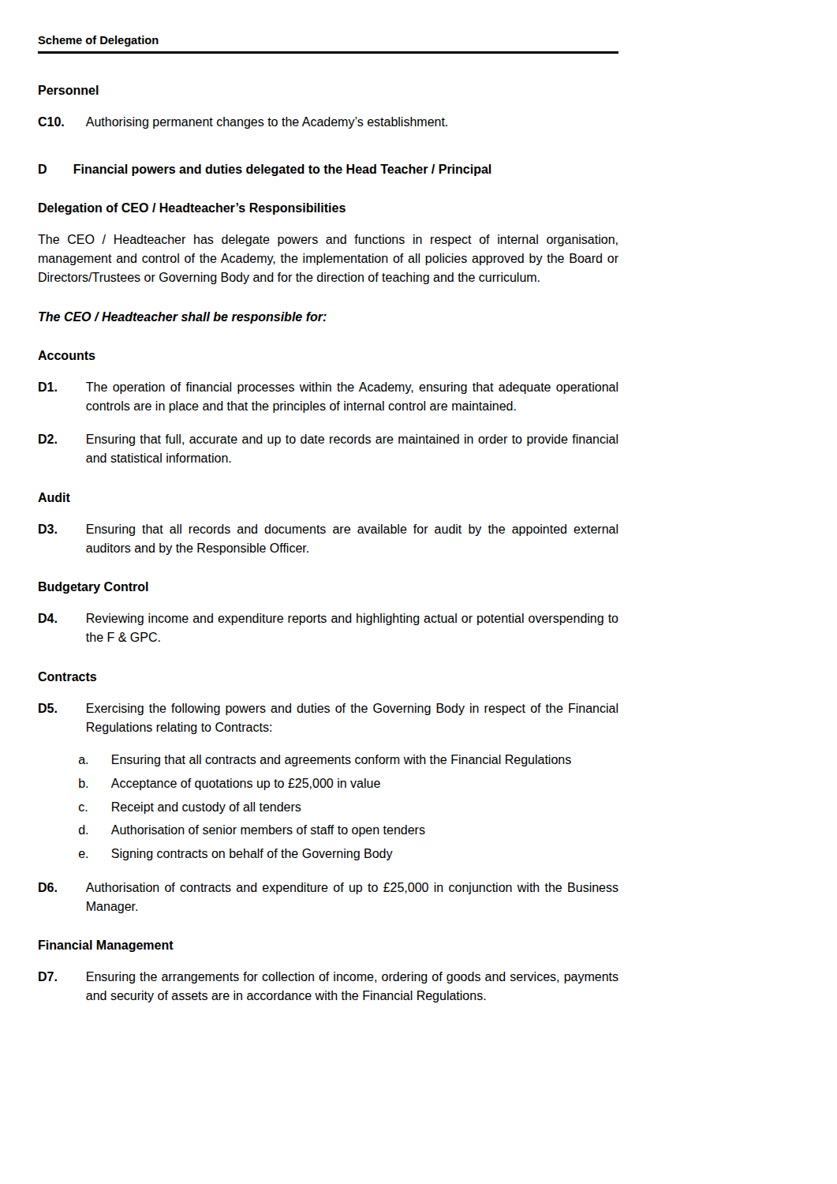Scheme of Delegation
Personnel
C10. Authorising permanent changes to the Academy’s establishment.
D Financial powers and duties delegated to the Head Teacher / Principal
Delegation of CEO / Headteacher’s Responsibilities
The CEO / Headteacher has delegate powers and functions in respect of internal organisation, management and control of the Academy, the implementation of all policies approved by the Board or Directors/Trustees or Governing Body and for the direction of teaching and the curriculum.
The CEO / Headteacher shall be responsible for:
Accounts
D1. The operation of financial processes within the Academy, ensuring that adequate operational controls are in place and that the principles of internal control are maintained.
D2. Ensuring that full, accurate and up to date records are maintained in order to provide financial and statistical information.
Audit
D3. Ensuring that all records and documents are available for audit by the appointed external auditors and by the Responsible Officer.
Budgetary Control
D4. Reviewing income and expenditure reports and highlighting actual or potential overspending to the F & GPC.
Contracts
D5. Exercising the following powers and duties of the Governing Body in respect of the Financial Regulations relating to Contracts:
a. Ensuring that all contracts and agreements conform with the Financial Regulations
b. Acceptance of quotations up to £25,000 in value
c. Receipt and custody of all tenders
d. Authorisation of senior members of staff to open tenders
e. Signing contracts on behalf of the Governing Body
D6. Authorisation of contracts and expenditure of up to £25,000 in conjunction with the Business Manager.
Financial Management
D7. Ensuring the arrangements for collection of income, ordering of goods and services, payments and security of assets are in accordance with the Financial Regulations.